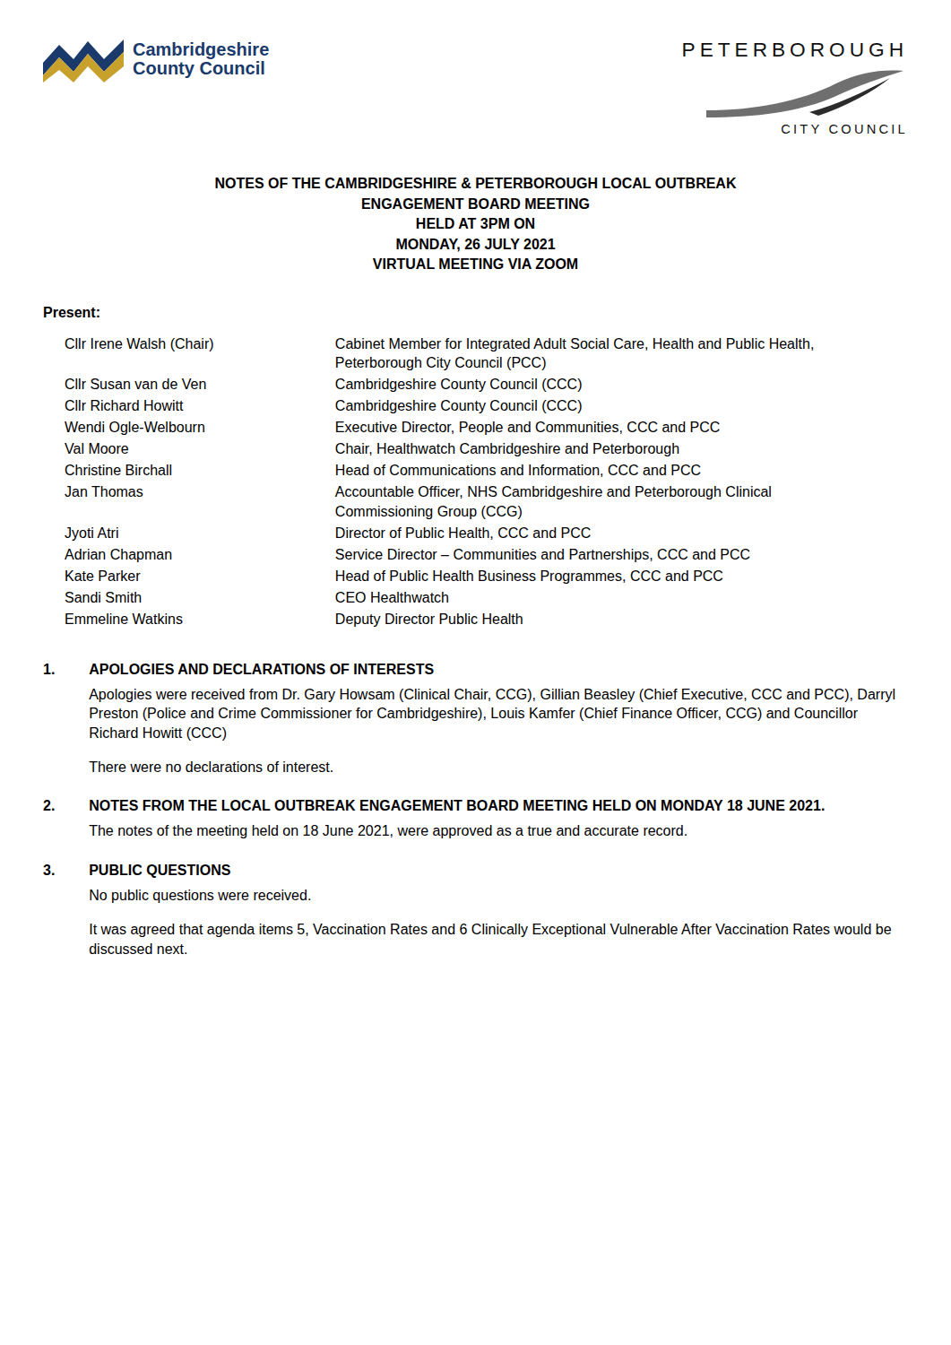Cambridgeshire
County Council
PETERBOROUGH
CITY COUNCIL
Notes of the Cambridgeshire & Peterborough Local Outbreak
Engagement Board Meeting
Held at 3pm on
Monday, 26 July 2021
Virtual Meeting via Zoom
Present:
| Cllr Irene Walsh (Chair) | Cabinet Member for Integrated Adult Social Care, Health and Public Health, Peterborough City Council (PCC) |
| Cllr Susan van de Ven | Cambridgeshire County Council (CCC) |
| Cllr Richard Howitt | Cambridgeshire County Council (CCC) |
| Wendi Ogle-Welbourn | Executive Director, People and Communities, CCC and PCC |
| Val Moore | Chair, Healthwatch Cambridgeshire and Peterborough |
| Christine Birchall | Head of Communications and Information, CCC and PCC |
| Jan Thomas | Accountable Officer, NHS Cambridgeshire and Peterborough Clinical Commissioning Group (CCG) |
| Jyoti Atri | Director of Public Health, CCC and PCC |
| Adrian Chapman | Service Director – Communities and Partnerships, CCC and PCC |
| Kate Parker | Head of Public Health Business Programmes, CCC and PCC |
| Sandi Smith | CEO Healthwatch |
| Emmeline Watkins | Deputy Director Public Health |
1.
Apologies and Declarations of Interests
Apologies were received from Dr. Gary Howsam (Clinical Chair, CCG), Gillian Beasley (Chief Executive, CCC and PCC), Darryl Preston (Police and Crime Commissioner for Cambridgeshire), Louis Kamfer (Chief Finance Officer, CCG) and Councillor Richard Howitt (CCC)
There were no declarations of interest.
2.
Notes from the Local Outbreak Engagement Board Meeting held on Monday 18 June 2021.
The notes of the meeting held on 18 June 2021, were approved as a true and accurate record.
3.
Public Questions
No public questions were received.
It was agreed that agenda items 5, Vaccination Rates and 6 Clinically Exceptional Vulnerable After Vaccination Rates would be discussed next.